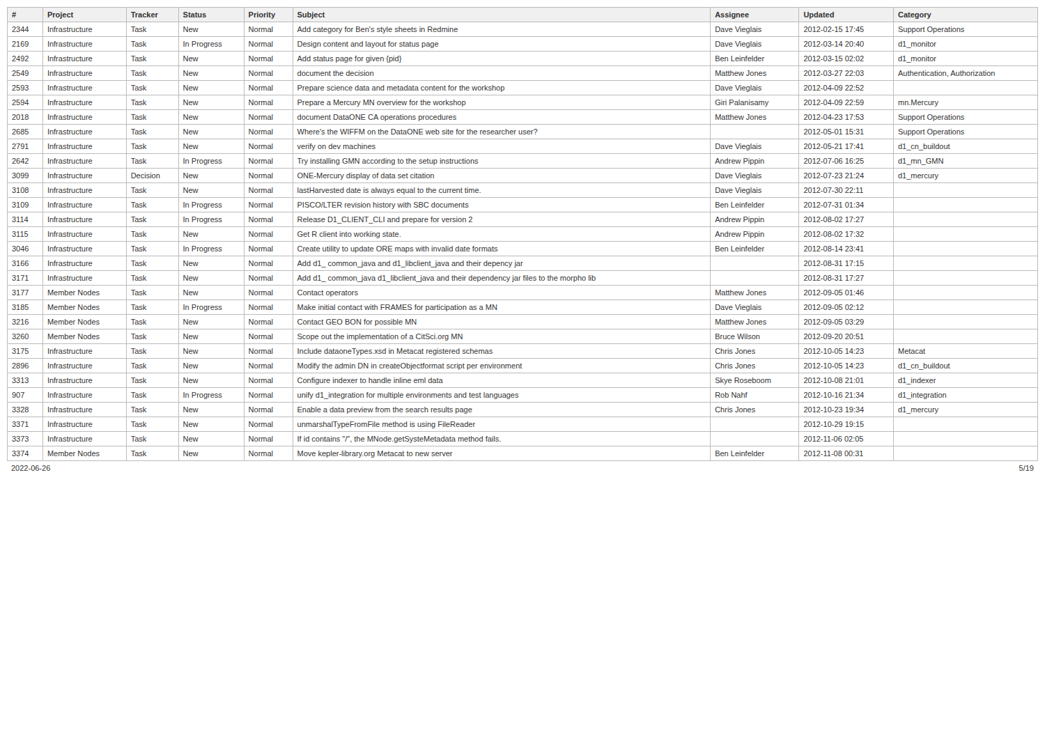| # | Project | Tracker | Status | Priority | Subject | Assignee | Updated | Category |
| --- | --- | --- | --- | --- | --- | --- | --- | --- |
| 2344 | Infrastructure | Task | New | Normal | Add category for Ben's style sheets in Redmine | Dave Vieglais | 2012-02-15 17:45 | Support Operations |
| 2169 | Infrastructure | Task | In Progress | Normal | Design content and layout for status page | Dave Vieglais | 2012-03-14 20:40 | d1_monitor |
| 2492 | Infrastructure | Task | New | Normal | Add status page for given {pid} | Ben Leinfelder | 2012-03-15 02:02 | d1_monitor |
| 2549 | Infrastructure | Task | New | Normal | document the decision | Matthew Jones | 2012-03-27 22:03 | Authentication, Authorization |
| 2593 | Infrastructure | Task | New | Normal | Prepare science data and metadata content for the workshop | Dave Vieglais | 2012-04-09 22:52 | |
| 2594 | Infrastructure | Task | New | Normal | Prepare a Mercury MN overview for the workshop | Giri Palanisamy | 2012-04-09 22:59 | mn.Mercury |
| 2018 | Infrastructure | Task | New | Normal | document DataONE CA operations procedures | Matthew Jones | 2012-04-23 17:53 | Support Operations |
| 2685 | Infrastructure | Task | New | Normal | Where's the WIFFM on the DataONE web site for the researcher user? | | 2012-05-01 15:31 | Support Operations |
| 2791 | Infrastructure | Task | New | Normal | verify on dev machines | Dave Vieglais | 2012-05-21 17:41 | d1_cn_buildout |
| 2642 | Infrastructure | Task | In Progress | Normal | Try installing GMN according to the setup instructions | Andrew Pippin | 2012-07-06 16:25 | d1_mn_GMN |
| 3099 | Infrastructure | Decision | New | Normal | ONE-Mercury display of data set citation | Dave Vieglais | 2012-07-23 21:24 | d1_mercury |
| 3108 | Infrastructure | Task | New | Normal | lastHarvested date is always equal to the current time. | Dave Vieglais | 2012-07-30 22:11 | |
| 3109 | Infrastructure | Task | In Progress | Normal | PISCO/LTER revision history with SBC documents | Ben Leinfelder | 2012-07-31 01:34 | |
| 3114 | Infrastructure | Task | In Progress | Normal | Release D1_CLIENT_CLI and prepare for version 2 | Andrew Pippin | 2012-08-02 17:27 | |
| 3115 | Infrastructure | Task | New | Normal | Get R client into working state. | Andrew Pippin | 2012-08-02 17:32 | |
| 3046 | Infrastructure | Task | In Progress | Normal | Create utility to update ORE maps with invalid date formats | Ben Leinfelder | 2012-08-14 23:41 | |
| 3166 | Infrastructure | Task | New | Normal | Add d1_ common_java and d1_libclient_java and their depency jar | | 2012-08-31 17:15 | |
| 3171 | Infrastructure | Task | New | Normal | Add d1_ common_java d1_libclient_java and their dependency jar files to the morpho lib | | 2012-08-31 17:27 | |
| 3177 | Member Nodes | Task | New | Normal | Contact operators | Matthew Jones | 2012-09-05 01:46 | |
| 3185 | Member Nodes | Task | In Progress | Normal | Make initial contact with FRAMES for participation as a MN | Dave Vieglais | 2012-09-05 02:12 | |
| 3216 | Member Nodes | Task | New | Normal | Contact GEO BON for possible MN | Matthew Jones | 2012-09-05 03:29 | |
| 3260 | Member Nodes | Task | New | Normal | Scope out the implementation of a CitSci.org MN | Bruce Wilson | 2012-09-20 20:51 | |
| 3175 | Infrastructure | Task | New | Normal | Include dataoneTypes.xsd in Metacat registered schemas | Chris Jones | 2012-10-05 14:23 | Metacat |
| 2896 | Infrastructure | Task | New | Normal | Modify the admin DN in createObjectformat script per environment | Chris Jones | 2012-10-05 14:23 | d1_cn_buildout |
| 3313 | Infrastructure | Task | New | Normal | Configure indexer to handle inline eml data | Skye Roseboom | 2012-10-08 21:01 | d1_indexer |
| 907 | Infrastructure | Task | In Progress | Normal | unify d1_integration for multiple environments and test languages | Rob Nahf | 2012-10-16 21:34 | d1_integration |
| 3328 | Infrastructure | Task | New | Normal | Enable a data preview from the search results page | Chris Jones | 2012-10-23 19:34 | d1_mercury |
| 3371 | Infrastructure | Task | New | Normal | unmarshalTypeFromFile method is using FileReader | | 2012-10-29 19:15 | |
| 3373 | Infrastructure | Task | New | Normal | If id contains "/", the MNode.getSysteMetadata method fails. | | 2012-11-06 02:05 | |
| 3374 | Member Nodes | Task | New | Normal | Move kepler-library.org Metacat to new server | Ben Leinfelder | 2012-11-08 00:31 | |
| 2022-06-26 | | 5/19 |